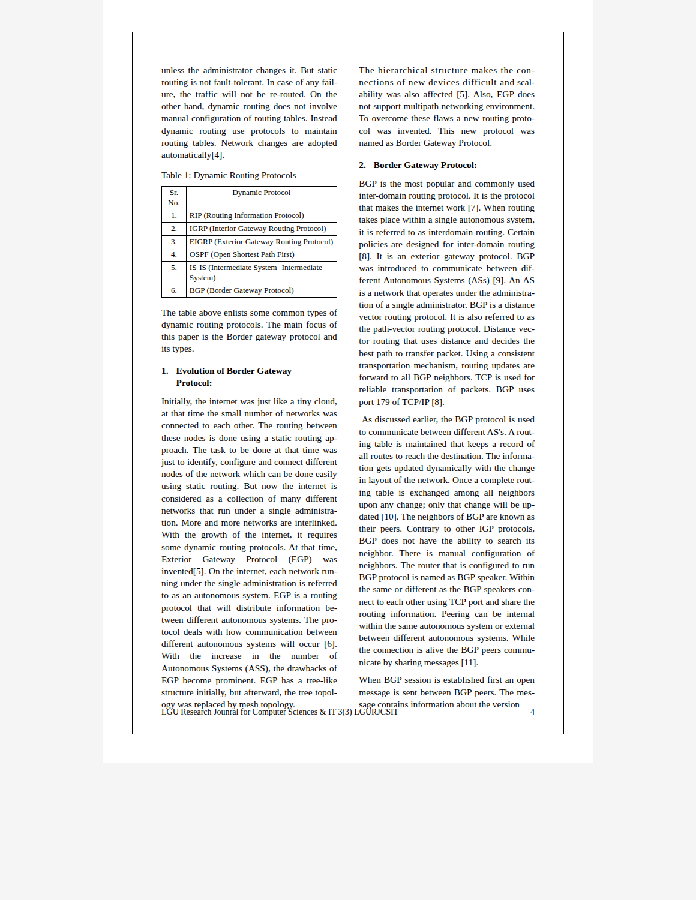unless the administrator changes it. But static routing is not fault-tolerant. In case of any failure, the traffic will not be re-routed. On the other hand, dynamic routing does not involve manual configuration of routing tables. Instead dynamic routing use protocols to maintain routing tables. Network changes are adopted automatically[4].
Table 1: Dynamic Routing Protocols
| Sr. No. | Dynamic Protocol |
| --- | --- |
| 1. | RIP (Routing Information Protocol) |
| 2. | IGRP (Interior Gateway Routing Protocol) |
| 3. | EIGRP (Exterior Gateway Routing Protocol) |
| 4. | OSPF (Open Shortest Path First) |
| 5. | IS-IS (Intermediate System- Intermediate System) |
| 6. | BGP (Border Gateway Protocol) |
The table above enlists some common types of dynamic routing protocols. The main focus of this paper is the Border gateway protocol and its types.
1. Evolution of Border Gateway
Protocol:
Initially, the internet was just like a tiny cloud, at that time the small number of networks was connected to each other. The routing between these nodes is done using a static routing approach. The task to be done at that time was just to identify, configure and connect different nodes of the network which can be done easily using static routing. But now the internet is considered as a collection of many different networks that run under a single administration. More and more networks are interlinked. With the growth of the internet, it requires some dynamic routing protocols. At that time, Exterior Gateway Protocol (EGP) was invented[5]. On the internet, each network running under the single administration is referred to as an autonomous system. EGP is a routing protocol that will distribute information between different autonomous systems. The protocol deals with how communication between different autonomous systems will occur [6]. With the increase in the number of Autonomous Systems (ASS), the drawbacks of EGP become prominent. EGP has a tree-like structure initially, but afterward, the tree topology was replaced by mesh topology.
The hierarchical structure makes the connections of new devices difficult and scalability was also affected [5]. Also, EGP does not support multipath networking environment. To overcome these flaws a new routing protocol was invented. This new protocol was named as Border Gateway Protocol.
2. Border Gateway Protocol:
BGP is the most popular and commonly used inter-domain routing protocol. It is the protocol that makes the internet work [7]. When routing takes place within a single autonomous system, it is referred to as interdomain routing. Certain policies are designed for inter-domain routing [8]. It is an exterior gateway protocol. BGP was introduced to communicate between different Autonomous Systems (ASs) [9]. An AS is a network that operates under the administration of a single administrator. BGP is a distance vector routing protocol. It is also referred to as the path-vector routing protocol. Distance vector routing that uses distance and decides the best path to transfer packet. Using a consistent transportation mechanism, routing updates are forward to all BGP neighbors. TCP is used for reliable transportation of packets. BGP uses port 179 of TCP/IP [8].
As discussed earlier, the BGP protocol is used to communicate between different AS's. A routing table is maintained that keeps a record of all routes to reach the destination. The information gets updated dynamically with the change in layout of the network. Once a complete routing table is exchanged among all neighbors upon any change; only that change will be updated [10]. The neighbors of BGP are known as their peers. Contrary to other IGP protocols, BGP does not have the ability to search its neighbor. There is manual configuration of neighbors. The router that is configured to run BGP protocol is named as BGP speaker. Within the same or different as the BGP speakers connect to each other using TCP port and share the routing information. Peering can be internal within the same autonomous system or external between different autonomous systems. While the connection is alive the BGP peers communicate by sharing messages [11].
When BGP session is established first an open message is sent between BGP peers. The message contains information about the version
LGU Research Jounral for Computer Sciences & IT 3(3) LGURJCSIT
4